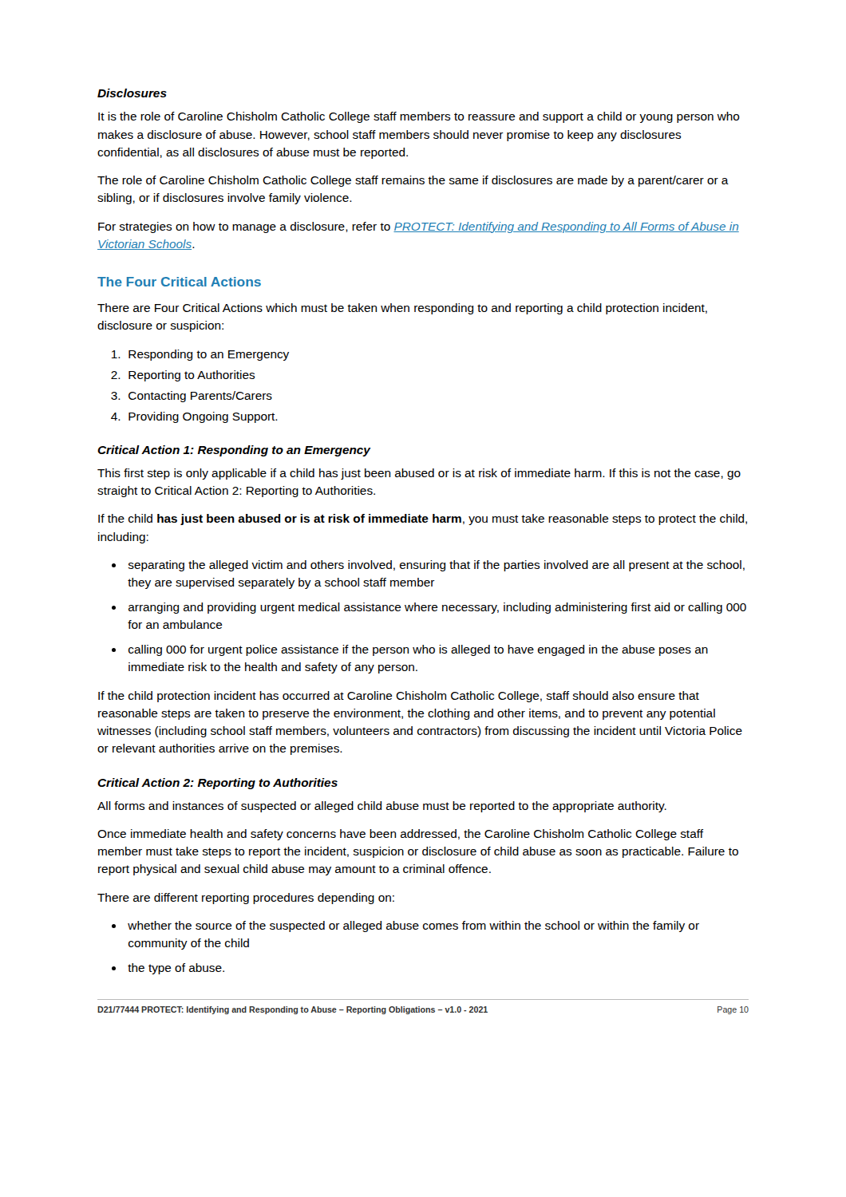Disclosures
It is the role of Caroline Chisholm Catholic College staff members to reassure and support a child or young person who makes a disclosure of abuse. However, school staff members should never promise to keep any disclosures confidential, as all disclosures of abuse must be reported.
The role of Caroline Chisholm Catholic College staff remains the same if disclosures are made by a parent/carer or a sibling, or if disclosures involve family violence.
For strategies on how to manage a disclosure, refer to PROTECT: Identifying and Responding to All Forms of Abuse in Victorian Schools.
The Four Critical Actions
There are Four Critical Actions which must be taken when responding to and reporting a child protection incident, disclosure or suspicion:
Responding to an Emergency
Reporting to Authorities
Contacting Parents/Carers
Providing Ongoing Support.
Critical Action 1: Responding to an Emergency
This first step is only applicable if a child has just been abused or is at risk of immediate harm. If this is not the case, go straight to Critical Action 2: Reporting to Authorities.
If the child has just been abused or is at risk of immediate harm, you must take reasonable steps to protect the child, including:
separating the alleged victim and others involved, ensuring that if the parties involved are all present at the school, they are supervised separately by a school staff member
arranging and providing urgent medical assistance where necessary, including administering first aid or calling 000 for an ambulance
calling 000 for urgent police assistance if the person who is alleged to have engaged in the abuse poses an immediate risk to the health and safety of any person.
If the child protection incident has occurred at Caroline Chisholm Catholic College, staff should also ensure that reasonable steps are taken to preserve the environment, the clothing and other items, and to prevent any potential witnesses (including school staff members, volunteers and contractors) from discussing the incident until Victoria Police or relevant authorities arrive on the premises.
Critical Action 2: Reporting to Authorities
All forms and instances of suspected or alleged child abuse must be reported to the appropriate authority.
Once immediate health and safety concerns have been addressed, the Caroline Chisholm Catholic College staff member must take steps to report the incident, suspicion or disclosure of child abuse as soon as practicable. Failure to report physical and sexual child abuse may amount to a criminal offence.
There are different reporting procedures depending on:
whether the source of the suspected or alleged abuse comes from within the school or within the family or community of the child
the type of abuse.
D21/77444 PROTECT: Identifying and Responding to Abuse – Reporting Obligations – v1.0 - 2021 Page 10